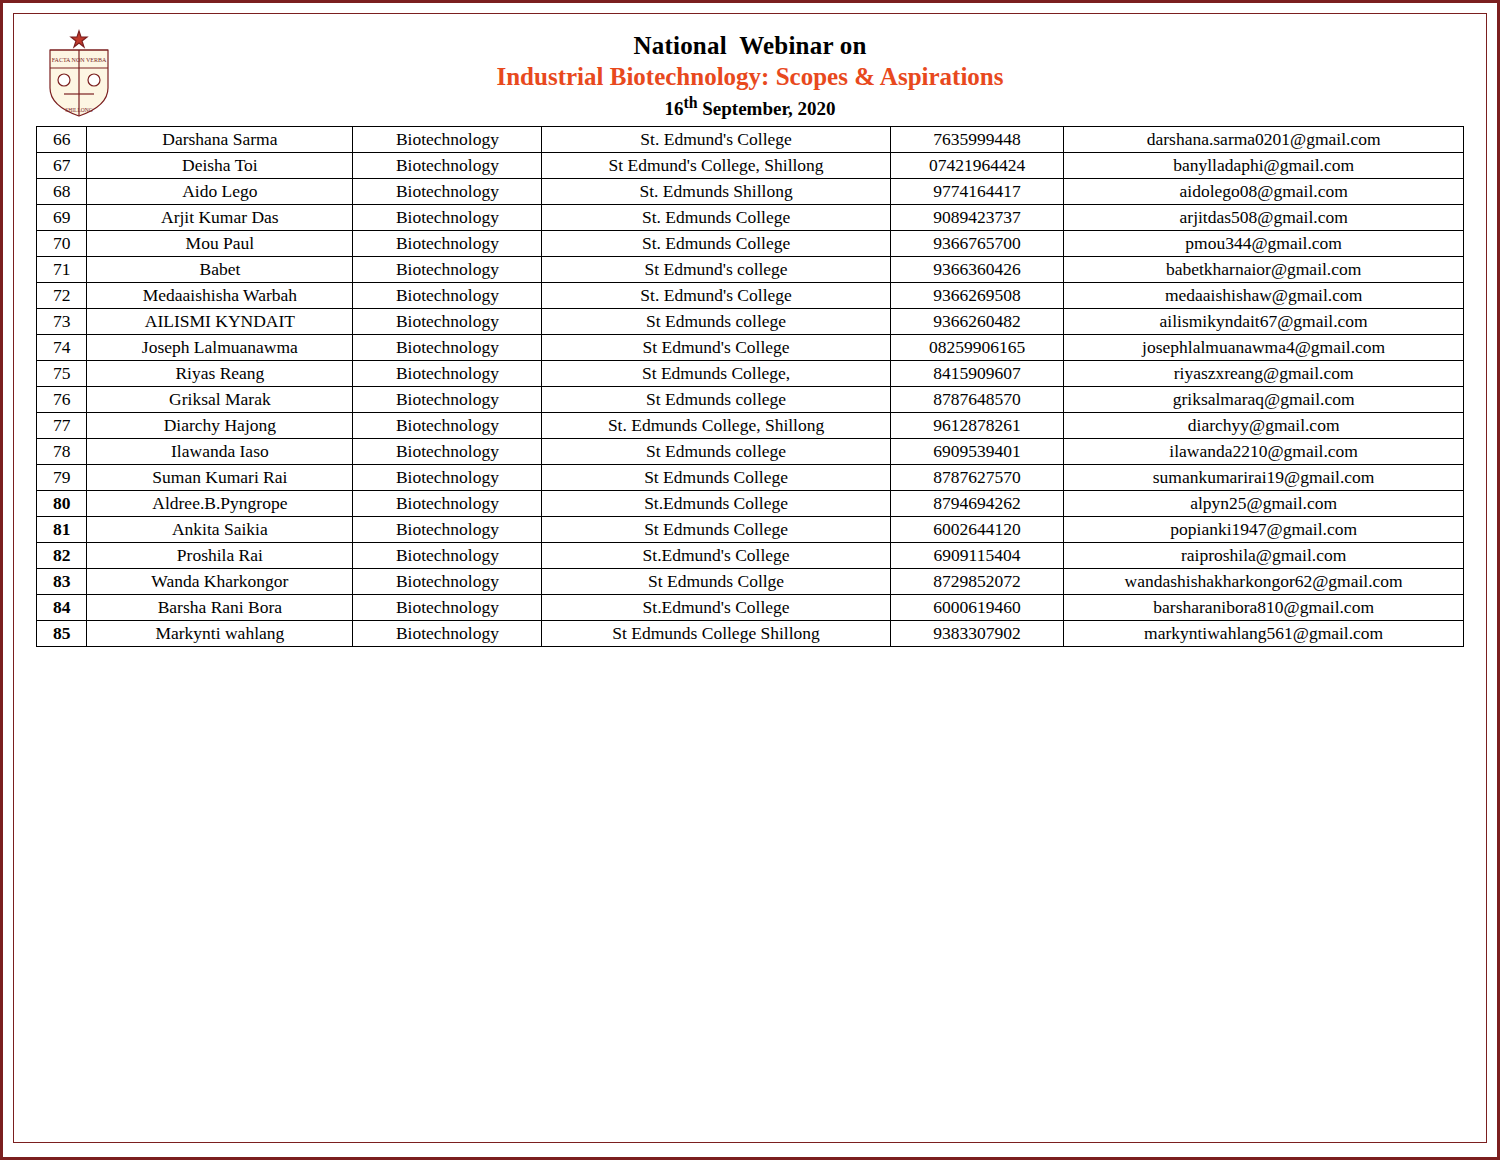FACTA NON VERBA SHILLONG
National Webinar on
Industrial Biotechnology: Scopes & Aspirations
16th September, 2020
| 66 | Darshana Sarma | Biotechnology | St. Edmund's College | 7635999448 | darshana.sarma0201@gmail.com |
| 67 | Deisha Toi | Biotechnology | St Edmund's College, Shillong | 07421964424 | banylladaphi@gmail.com |
| 68 | Aido Lego | Biotechnology | St. Edmunds Shillong | 9774164417 | aidolego08@gmail.com |
| 69 | Arjit Kumar Das | Biotechnology | St. Edmunds College | 9089423737 | arjitdas508@gmail.com |
| 70 | Mou Paul | Biotechnology | St. Edmunds College | 9366765700 | pmou344@gmail.com |
| 71 | Babet | Biotechnology | St Edmund's college | 9366360426 | babetkharnaior@gmail.com |
| 72 | Medaaishisha Warbah | Biotechnology | St. Edmund's College | 9366269508 | medaaishishaw@gmail.com |
| 73 | AILISMI KYNDAIT | Biotechnology | St Edmunds college | 9366260482 | ailismikyndait67@gmail.com |
| 74 | Joseph Lalmuanawma | Biotechnology | St Edmund's College | 08259906165 | josephlalmuanawma4@gmail.com |
| 75 | Riyas Reang | Biotechnology | St Edmunds College, | 8415909607 | riyaszxreang@gmail.com |
| 76 | Griksal Marak | Biotechnology | St Edmunds college | 8787648570 | griksalmaraq@gmail.com |
| 77 | Diarchy Hajong | Biotechnology | St. Edmunds College, Shillong | 9612878261 | diarchyy@gmail.com |
| 78 | Ilawanda Iaso | Biotechnology | St Edmunds college | 6909539401 | ilawanda2210@gmail.com |
| 79 | Suman Kumari Rai | Biotechnology | St Edmunds College | 8787627570 | sumankumarirai19@gmail.com |
| 80 | Aldree.B.Pyngrope | Biotechnology | St.Edmunds College | 8794694262 | alpyn25@gmail.com |
| 81 | Ankita Saikia | Biotechnology | St Edmunds College | 6002644120 | popianki1947@gmail.com |
| 82 | Proshila Rai | Biotechnology | St.Edmund's College | 6909115404 | raiproshila@gmail.com |
| 83 | Wanda Kharkongor | Biotechnology | St Edmunds Collge | 8729852072 | wandashishakharkongor62@gmail.com |
| 84 | Barsha Rani Bora | Biotechnology | St.Edmund's College | 6000619460 | barsharanibora810@gmail.com |
| 85 | Markynti wahlang | Biotechnology | St Edmunds College Shillong | 9383307902 | markyntiwahlang561@gmail.com |